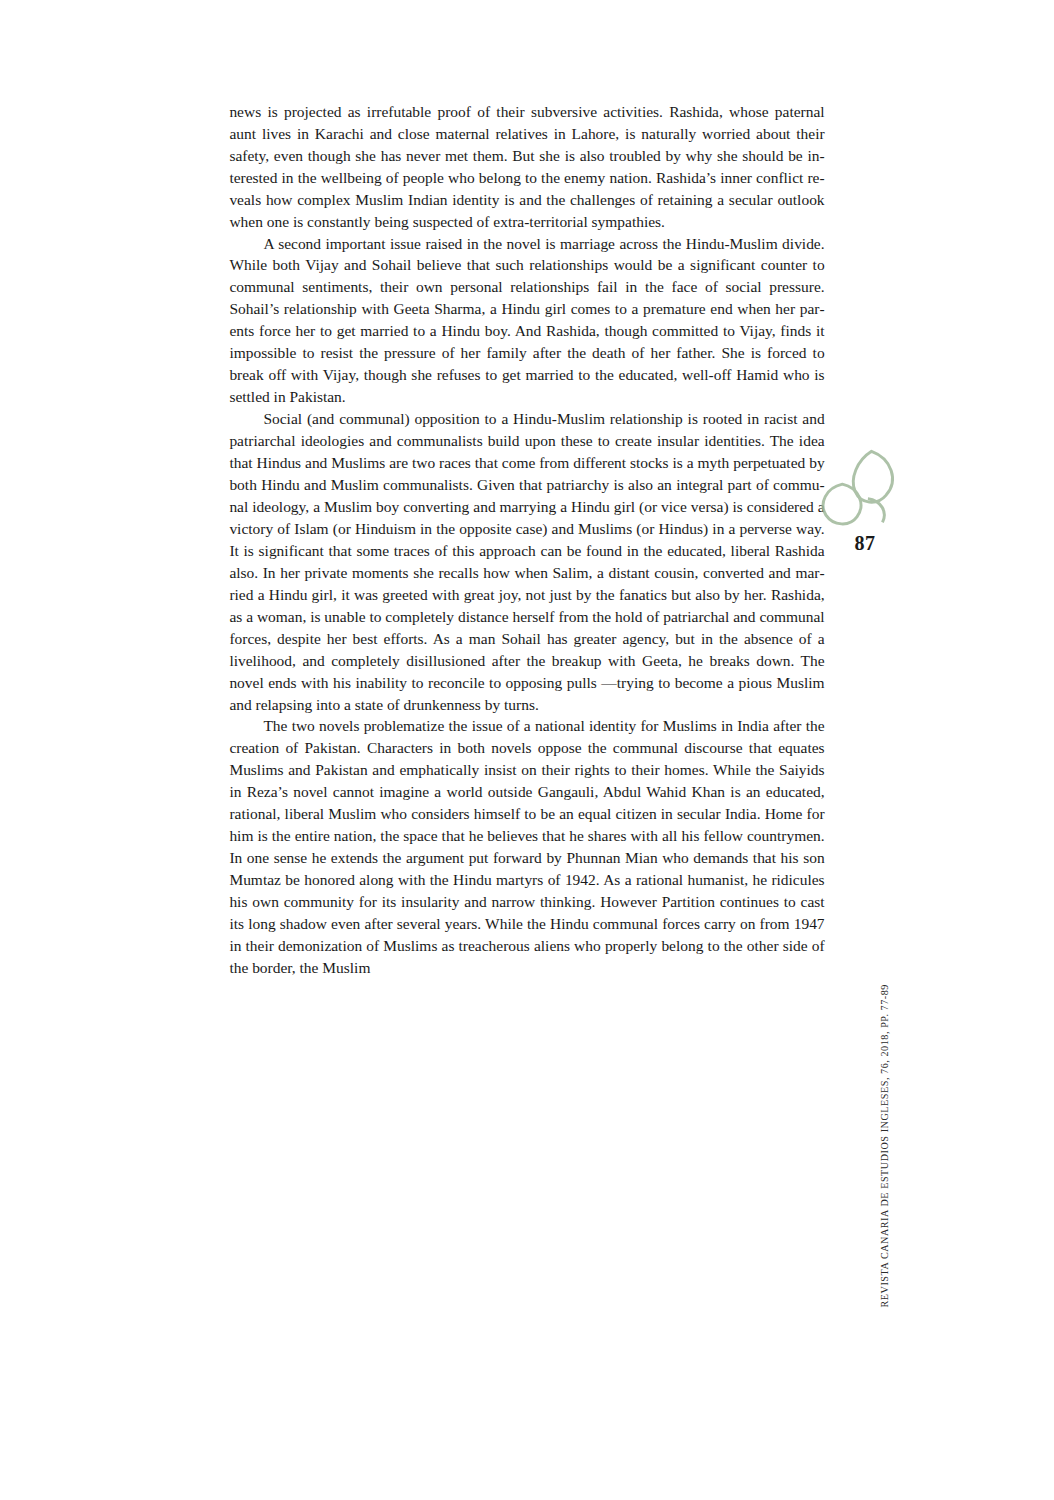87
Revista Canaria de Estudios Ingleses, 76, 2018, pp. 77-89
news is projected as irrefutable proof of their subversive activities. Rashida, whose paternal aunt lives in Karachi and close maternal relatives in Lahore, is naturally worried about their safety, even though she has never met them. But she is also troubled by why she should be interested in the wellbeing of people who belong to the enemy nation. Rashida’s inner conflict reveals how complex Muslim Indian identity is and the challenges of retaining a secular outlook when one is constantly being suspected of extra-territorial sympathies.
A second important issue raised in the novel is marriage across the Hindu-Muslim divide. While both Vijay and Sohail believe that such relationships would be a significant counter to communal sentiments, their own personal relationships fail in the face of social pressure. Sohail’s relationship with Geeta Sharma, a Hindu girl comes to a premature end when her parents force her to get married to a Hindu boy. And Rashida, though committed to Vijay, finds it impossible to resist the pressure of her family after the death of her father. She is forced to break off with Vijay, though she refuses to get married to the educated, well-off Hamid who is settled in Pakistan.
Social (and communal) opposition to a Hindu-Muslim relationship is rooted in racist and patriarchal ideologies and communalists build upon these to create insular identities. The idea that Hindus and Muslims are two races that come from different stocks is a myth perpetuated by both Hindu and Muslim communalists. Given that patriarchy is also an integral part of communal ideology, a Muslim boy converting and marrying a Hindu girl (or vice versa) is considered a victory of Islam (or Hinduism in the opposite case) and Muslims (or Hindus) in a perverse way. It is significant that some traces of this approach can be found in the educated, liberal Rashida also. In her private moments she recalls how when Salim, a distant cousin, converted and married a Hindu girl, it was greeted with great joy, not just by the fanatics but also by her. Rashida, as a woman, is unable to completely distance herself from the hold of patriarchal and communal forces, despite her best efforts. As a man Sohail has greater agency, but in the absence of a livelihood, and completely disillusioned after the breakup with Geeta, he breaks down. The novel ends with his inability to reconcile to opposing pulls —trying to become a pious Muslim and relapsing into a state of drunkenness by turns.
The two novels problematize the issue of a national identity for Muslims in India after the creation of Pakistan. Characters in both novels oppose the communal discourse that equates Muslims and Pakistan and emphatically insist on their rights to their homes. While the Saiyids in Reza’s novel cannot imagine a world outside Gangauli, Abdul Wahid Khan is an educated, rational, liberal Muslim who considers himself to be an equal citizen in secular India. Home for him is the entire nation, the space that he believes that he shares with all his fellow countrymen. In one sense he extends the argument put forward by Phunnan Mian who demands that his son Mumtaz be honored along with the Hindu martyrs of 1942. As a rational humanist, he ridicules his own community for its insularity and narrow thinking. However Partition continues to cast its long shadow even after several years. While the Hindu communal forces carry on from 1947 in their demonization of Muslims as treacherous aliens who properly belong to the other side of the border, the Muslim